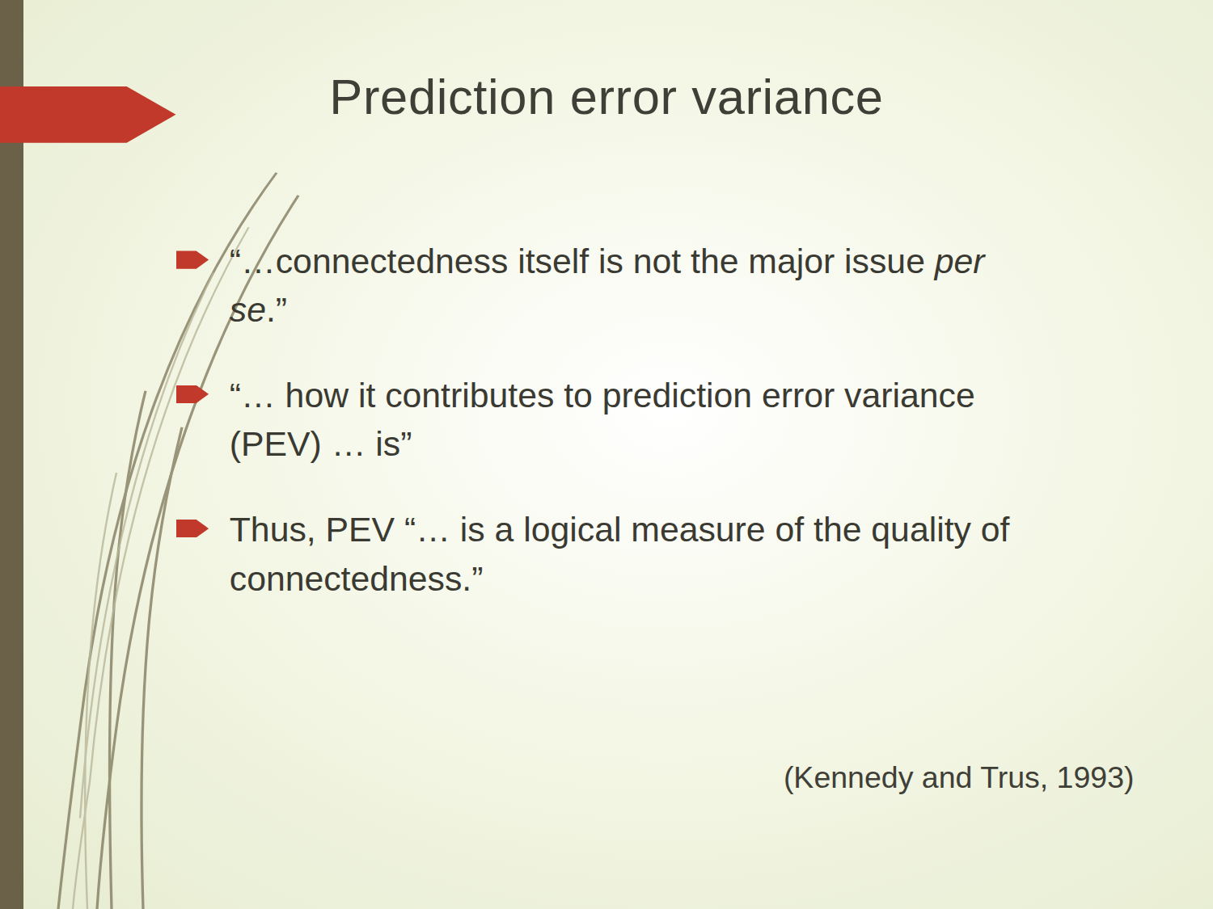Prediction error variance
“…connectedness itself is not the major issue per se.”
“… how it contributes to prediction error variance (PEV) … is”
Thus, PEV “… is a logical measure of the quality of connectedness.”
(Kennedy and Trus, 1993)